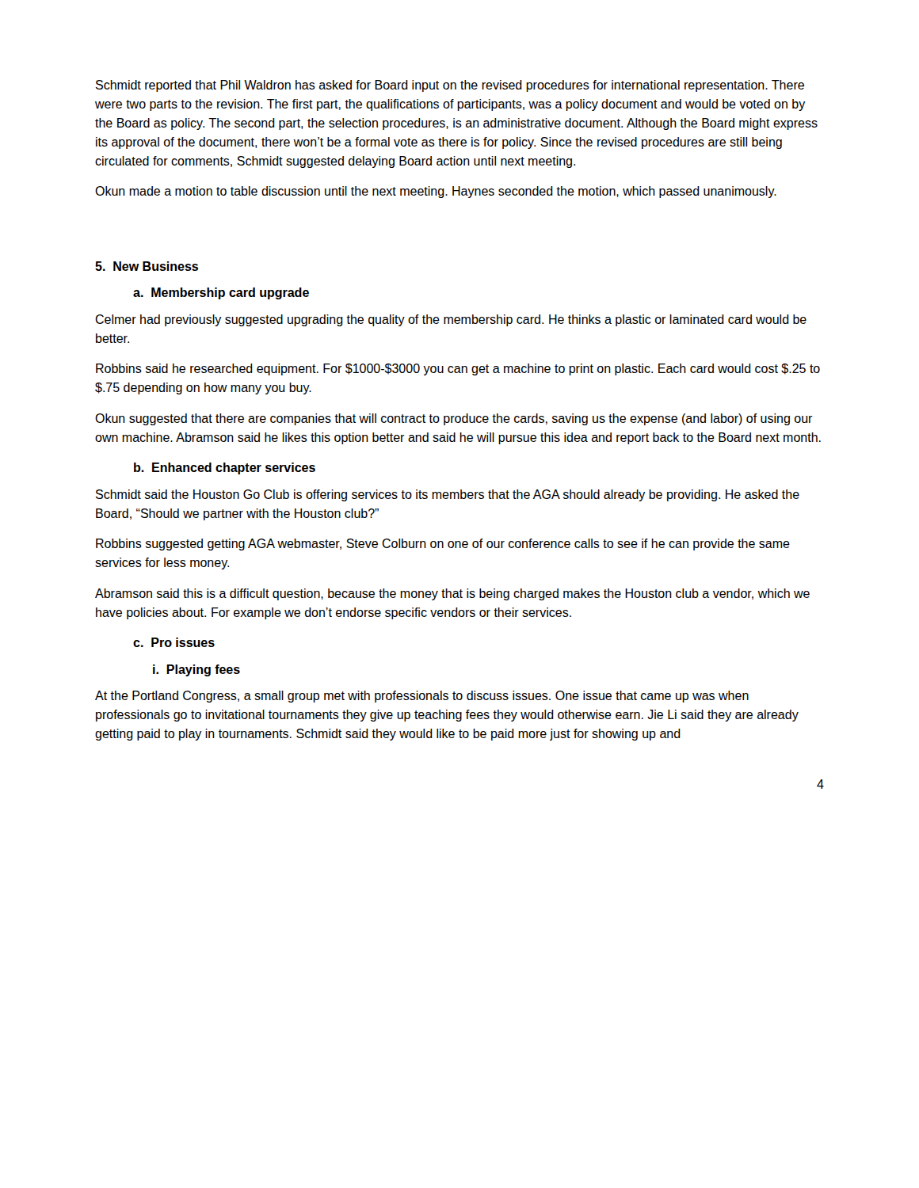Schmidt reported that Phil Waldron has asked for Board input on the revised procedures for international representation. There were two parts to the revision. The first part, the qualifications of participants, was a policy document and would be voted on by the Board as policy. The second part, the selection procedures, is an administrative document. Although the Board might express its approval of the document, there won’t be a formal vote as there is for policy. Since the revised procedures are still being circulated for comments, Schmidt suggested delaying Board action until next meeting.
Okun made a motion to table discussion until the next meeting. Haynes seconded the motion, which passed unanimously.
5. New Business
a. Membership card upgrade
Celmer had previously suggested upgrading the quality of the membership card. He thinks a plastic or laminated card would be better.
Robbins said he researched equipment. For $1000-$3000 you can get a machine to print on plastic. Each card would cost $.25 to $.75 depending on how many you buy.
Okun suggested that there are companies that will contract to produce the cards, saving us the expense (and labor) of using our own machine. Abramson said he likes this option better and said he will pursue this idea and report back to the Board next month.
b. Enhanced chapter services
Schmidt said the Houston Go Club is offering services to its members that the AGA should already be providing. He asked the Board, “Should we partner with the Houston club?”
Robbins suggested getting AGA webmaster, Steve Colburn on one of our conference calls to see if he can provide the same services for less money.
Abramson said this is a difficult question, because the money that is being charged makes the Houston club a vendor, which we have policies about. For example we don’t endorse specific vendors or their services.
c. Pro issues
i. Playing fees
At the Portland Congress, a small group met with professionals to discuss issues. One issue that came up was when professionals go to invitational tournaments they give up teaching fees they would otherwise earn. Jie Li said they are already getting paid to play in tournaments. Schmidt said they would like to be paid more just for showing up and
4